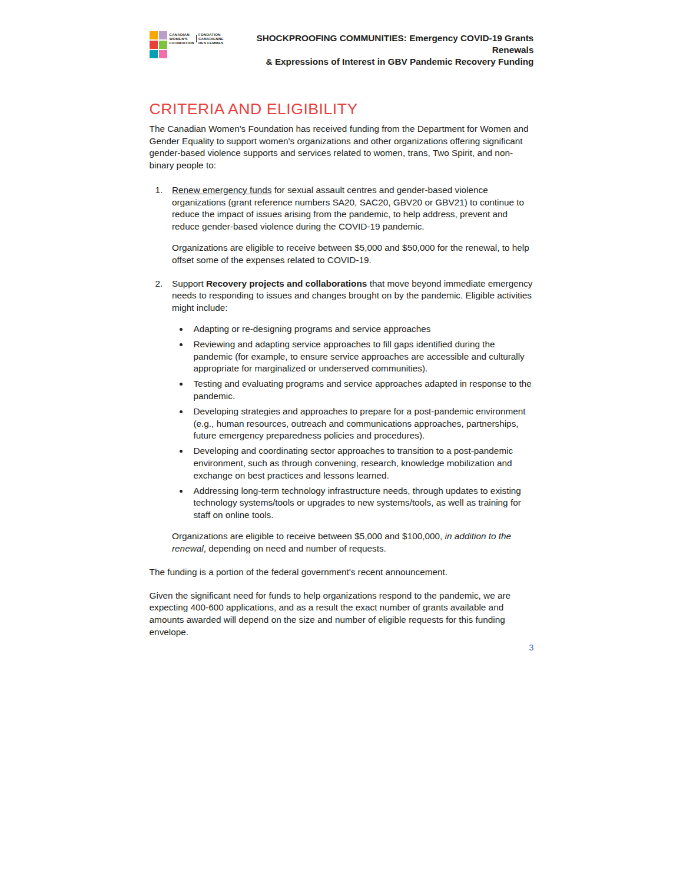CANADIAN
WOMEN'S
FOUNDATION FONDATION
CANADIENNE
DES FEMMES
SHOCKPROOFING COMMUNITIES: Emergency COVID-19 Grants Renewals
& Expressions of Interest in GBV Pandemic Recovery Funding
Criteria and Eligibility
The Canadian Women's Foundation has received funding from the Department for Women and Gender Equality to support women's organizations and other organizations offering significant gender-based violence supports and services related to women, trans, Two Spirit, and non-binary people to:
Renew emergency funds for sexual assault centres and gender-based violence organizations (grant reference numbers SA20, SAC20, GBV20 or GBV21) to continue to reduce the impact of issues arising from the pandemic, to help address, prevent and reduce gender-based violence during the COVID-19 pandemic.
Organizations are eligible to receive between $5,000 and $50,000 for the renewal, to help offset some of the expenses related to COVID-19.
Support Recovery projects and collaborations that move beyond immediate emergency needs to responding to issues and changes brought on by the pandemic. Eligible activities might include:
Adapting or re-designing programs and service approaches
Reviewing and adapting service approaches to fill gaps identified during the pandemic (for example, to ensure service approaches are accessible and culturally appropriate for marginalized or underserved communities).
Testing and evaluating programs and service approaches adapted in response to the pandemic.
Developing strategies and approaches to prepare for a post-pandemic environment (e.g., human resources, outreach and communications approaches, partnerships, future emergency preparedness policies and procedures).
Developing and coordinating sector approaches to transition to a post-pandemic environment, such as through convening, research, knowledge mobilization and exchange on best practices and lessons learned.
Addressing long-term technology infrastructure needs, through updates to existing technology systems/tools or upgrades to new systems/tools, as well as training for staff on online tools.
Organizations are eligible to receive between $5,000 and $100,000, in addition to the renewal, depending on need and number of requests.
The funding is a portion of the federal government's recent announcement.
Given the significant need for funds to help organizations respond to the pandemic, we are expecting 400-600 applications, and as a result the exact number of grants available and amounts awarded will depend on the size and number of eligible requests for this funding envelope.
3